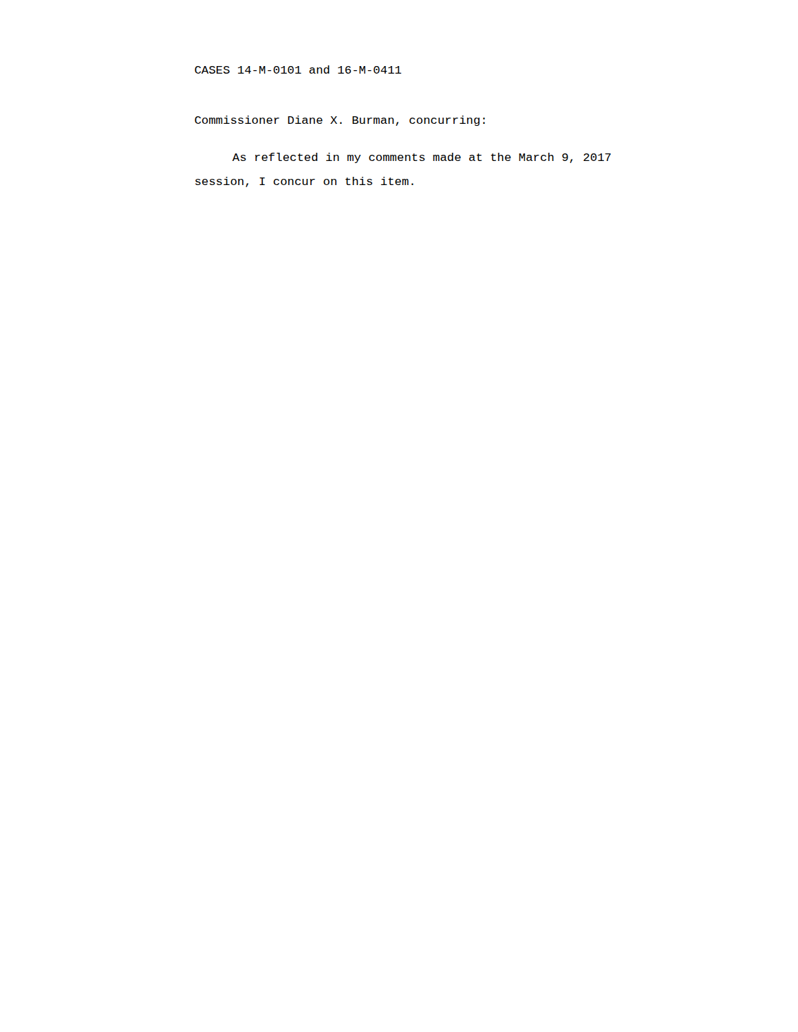CASES 14-M-0101 and 16-M-0411
Commissioner Diane X. Burman, concurring:
As reflected in my comments made at the March 9, 2017 session, I concur on this item.